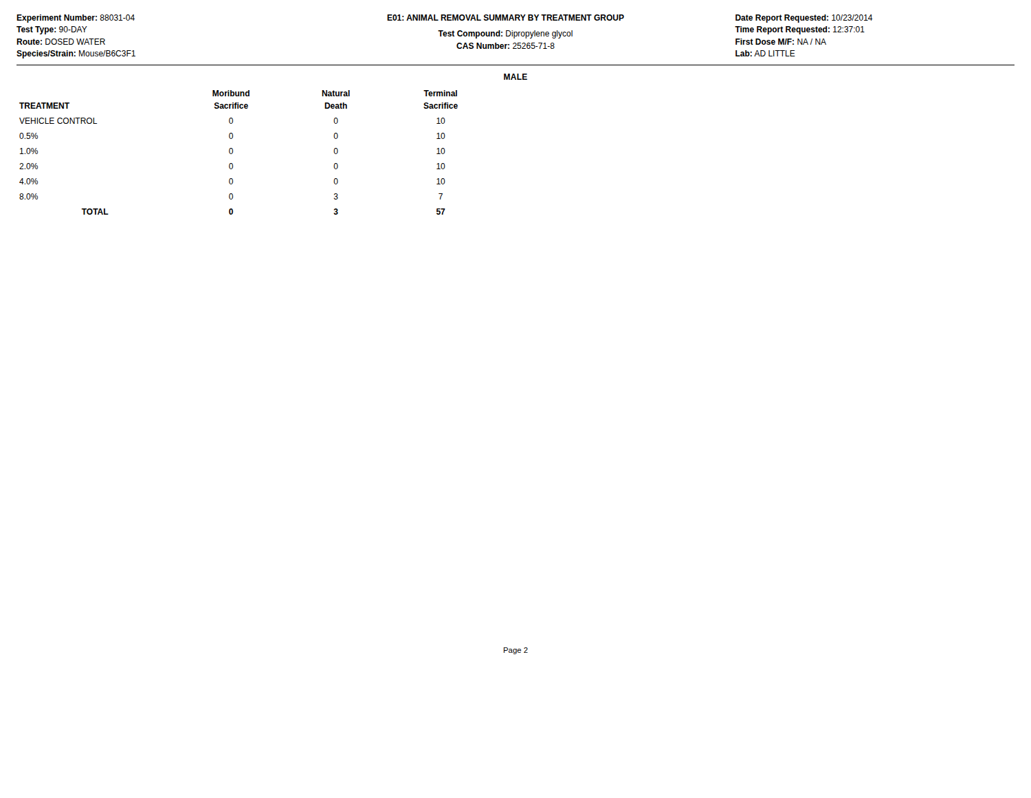| Experiment Number: 88031-04 Test Type: 90-DAY Route: DOSED WATER Species/Strain: Mouse/B6C3F1 | E01: ANIMAL REMOVAL SUMMARY BY TREATMENT GROUP Test Compound: Dipropylene glycol CAS Number: 25265-71-8 | Date Report Requested: 10/23/2014 Time Report Requested: 12:37:01 First Dose M/F: NA / NA Lab: AD LITTLE |
MALE
| TREATMENT | Moribund Sacrifice | Natural Death | Terminal Sacrifice | |
| --- | --- | --- | --- | --- |
| VEHICLE CONTROL | 0 | 0 | 10 | |
| 0.5% | 0 | 0 | 10 | |
| 1.0% | 0 | 0 | 10 | |
| 2.0% | 0 | 0 | 10 | |
| 4.0% | 0 | 0 | 10 | |
| 8.0% | 0 | 3 | 7 | |
| TOTAL | 0 | 3 | 57 | |
Page 2